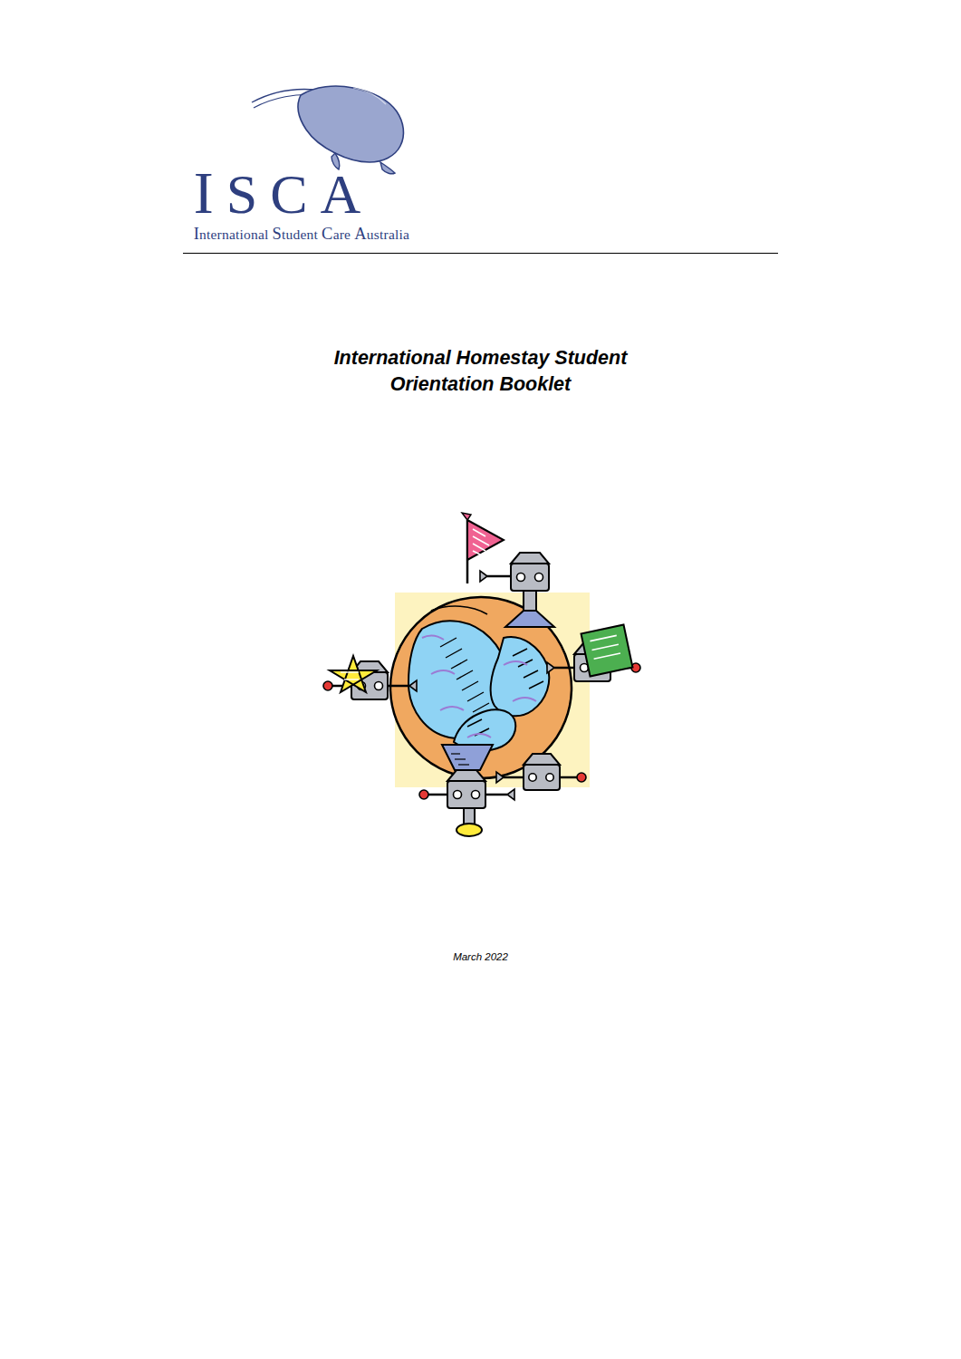ISCA
International Student Care Australia
International Homestay Student
Orientation Booklet
March 2022